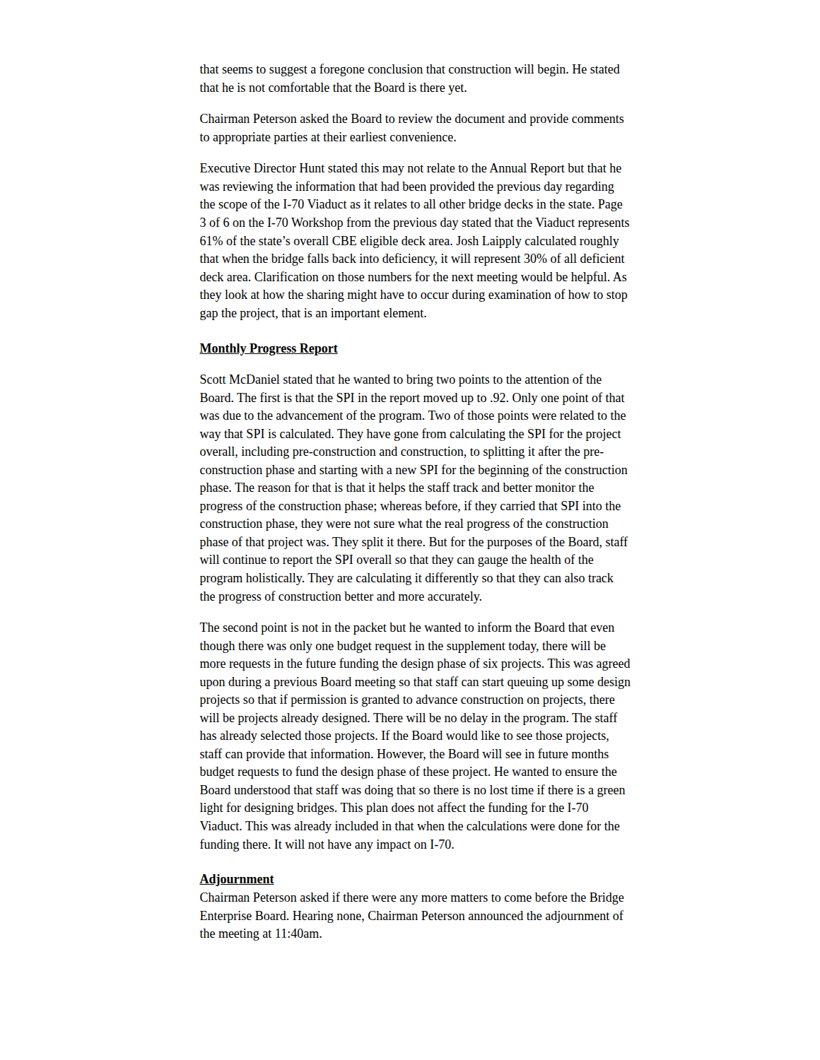that seems to suggest a foregone conclusion that construction will begin. He stated that he is not comfortable that the Board is there yet.
Chairman Peterson asked the Board to review the document and provide comments to appropriate parties at their earliest convenience.
Executive Director Hunt stated this may not relate to the Annual Report but that he was reviewing the information that had been provided the previous day regarding the scope of the I-70 Viaduct as it relates to all other bridge decks in the state. Page 3 of 6 on the I-70 Workshop from the previous day stated that the Viaduct represents 61% of the state’s overall CBE eligible deck area. Josh Laipply calculated roughly that when the bridge falls back into deficiency, it will represent 30% of all deficient deck area. Clarification on those numbers for the next meeting would be helpful. As they look at how the sharing might have to occur during examination of how to stop gap the project, that is an important element.
Monthly Progress Report
Scott McDaniel stated that he wanted to bring two points to the attention of the Board. The first is that the SPI in the report moved up to .92. Only one point of that was due to the advancement of the program. Two of those points were related to the way that SPI is calculated. They have gone from calculating the SPI for the project overall, including pre-construction and construction, to splitting it after the pre-construction phase and starting with a new SPI for the beginning of the construction phase. The reason for that is that it helps the staff track and better monitor the progress of the construction phase; whereas before, if they carried that SPI into the construction phase, they were not sure what the real progress of the construction phase of that project was. They split it there. But for the purposes of the Board, staff will continue to report the SPI overall so that they can gauge the health of the program holistically. They are calculating it differently so that they can also track the progress of construction better and more accurately.
The second point is not in the packet but he wanted to inform the Board that even though there was only one budget request in the supplement today, there will be more requests in the future funding the design phase of six projects. This was agreed upon during a previous Board meeting so that staff can start queuing up some design projects so that if permission is granted to advance construction on projects, there will be projects already designed. There will be no delay in the program. The staff has already selected those projects. If the Board would like to see those projects, staff can provide that information. However, the Board will see in future months budget requests to fund the design phase of these project. He wanted to ensure the Board understood that staff was doing that so there is no lost time if there is a green light for designing bridges. This plan does not affect the funding for the I-70 Viaduct. This was already included in that when the calculations were done for the funding there. It will not have any impact on I-70.
Adjournment
Chairman Peterson asked if there were any more matters to come before the Bridge Enterprise Board. Hearing none, Chairman Peterson announced the adjournment of the meeting at 11:40am.